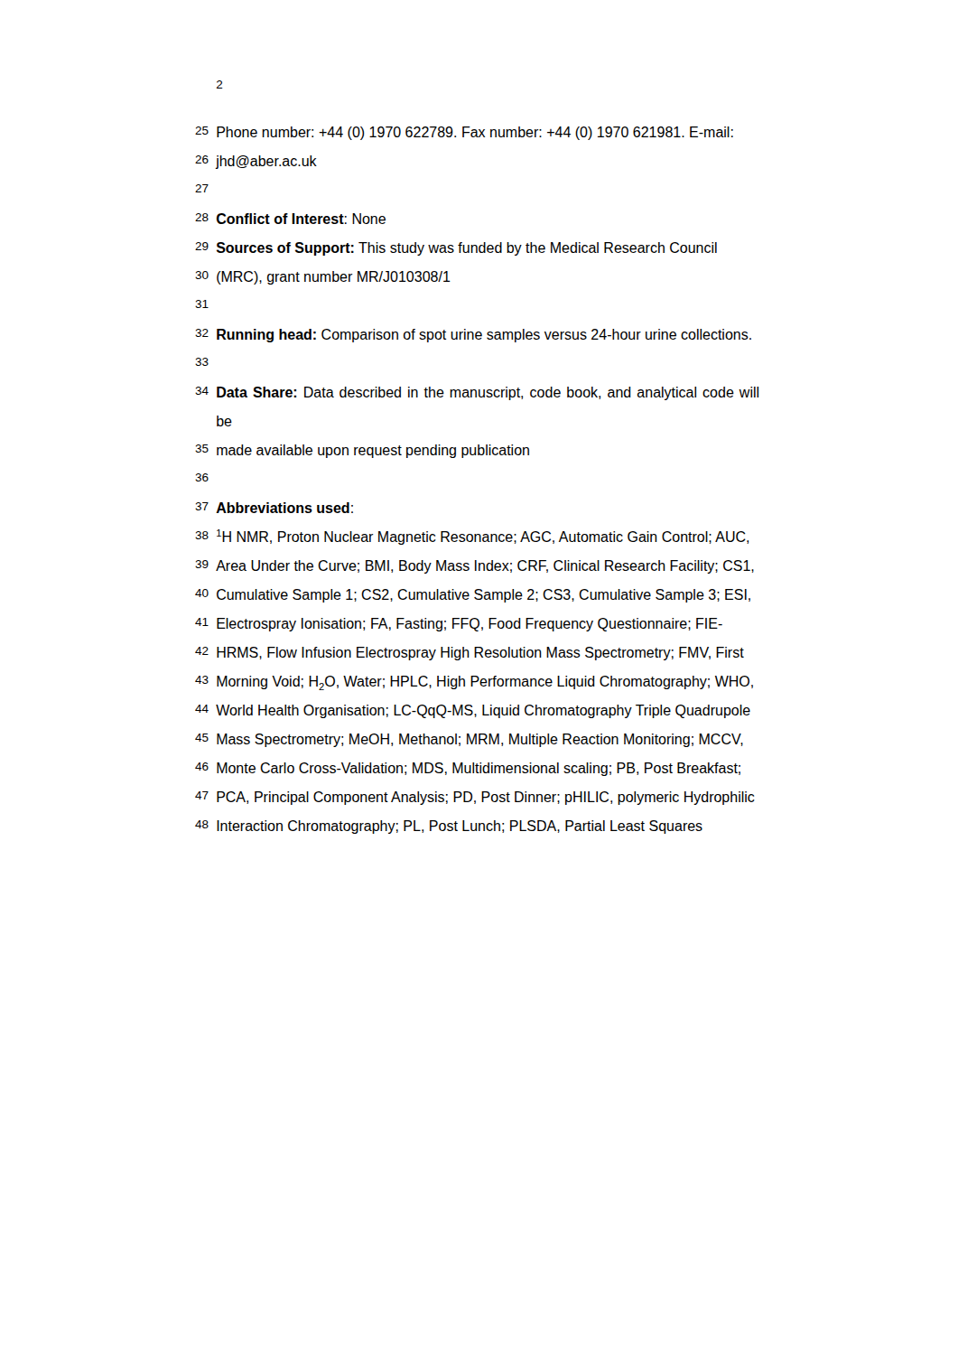2
Phone number: +44 (0) 1970 622789. Fax number: +44 (0) 1970 621981. E-mail:
jhd@aber.ac.uk
Conflict of Interest: None
Sources of Support: This study was funded by the Medical Research Council
(MRC), grant number MR/J010308/1
Running head: Comparison of spot urine samples versus 24-hour urine collections.
Data Share: Data described in the manuscript, code book, and analytical code will be
made available upon request pending publication
Abbreviations used:
1H NMR, Proton Nuclear Magnetic Resonance; AGC, Automatic Gain Control; AUC,
Area Under the Curve; BMI, Body Mass Index; CRF, Clinical Research Facility; CS1,
Cumulative Sample 1; CS2, Cumulative Sample 2; CS3, Cumulative Sample 3; ESI,
Electrospray Ionisation; FA, Fasting; FFQ, Food Frequency Questionnaire; FIE-
HRMS, Flow Infusion Electrospray High Resolution Mass Spectrometry; FMV, First
Morning Void; H2O, Water; HPLC, High Performance Liquid Chromatography; WHO,
World Health Organisation; LC-QqQ-MS, Liquid Chromatography Triple Quadrupole
Mass Spectrometry; MeOH, Methanol; MRM, Multiple Reaction Monitoring; MCCV,
Monte Carlo Cross-Validation; MDS, Multidimensional scaling; PB, Post Breakfast;
PCA, Principal Component Analysis; PD, Post Dinner; pHILIC, polymeric Hydrophilic
Interaction Chromatography; PL, Post Lunch; PLSDA, Partial Least Squares